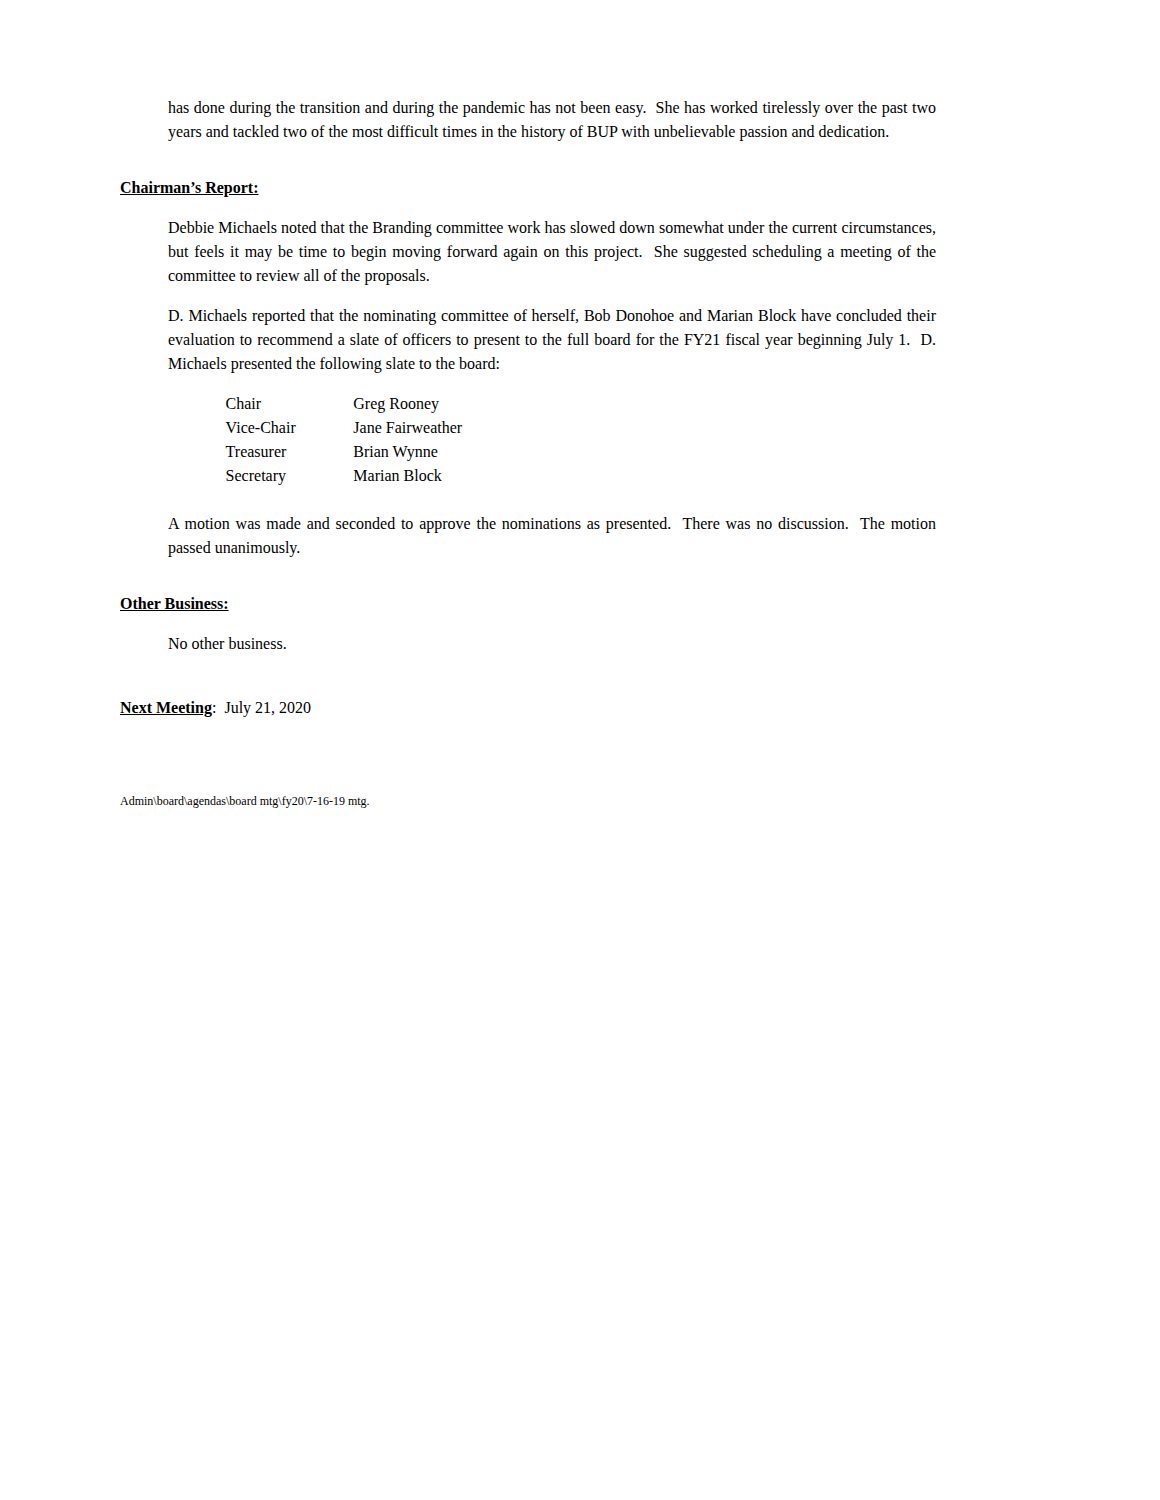has done during the transition and during the pandemic has not been easy. She has worked tirelessly over the past two years and tackled two of the most difficult times in the history of BUP with unbelievable passion and dedication.
Chairman’s Report:
Debbie Michaels noted that the Branding committee work has slowed down somewhat under the current circumstances, but feels it may be time to begin moving forward again on this project. She suggested scheduling a meeting of the committee to review all of the proposals.
D. Michaels reported that the nominating committee of herself, Bob Donohoe and Marian Block have concluded their evaluation to recommend a slate of officers to present to the full board for the FY21 fiscal year beginning July 1. D. Michaels presented the following slate to the board:
| Chair | Greg Rooney |
| Vice-Chair | Jane Fairweather |
| Treasurer | Brian Wynne |
| Secretary | Marian Block |
A motion was made and seconded to approve the nominations as presented. There was no discussion. The motion passed unanimously.
Other Business:
No other business.
Next Meeting: July 21, 2020
Admin\board\agendas\board mtg\fy20\7-16-19 mtg.